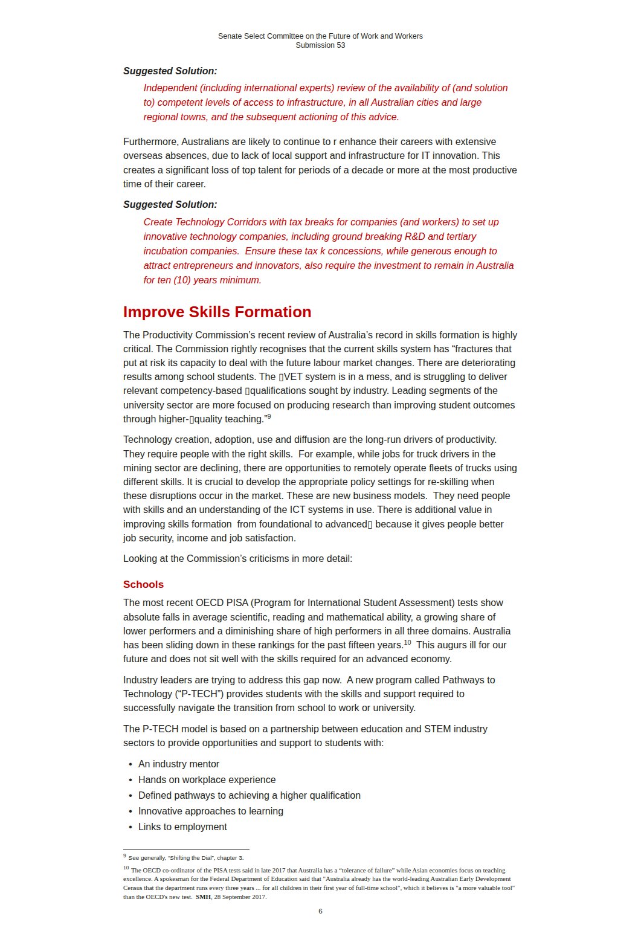Senate Select Committee on the Future of Work and Workers Submission 53
Suggested Solution:
Independent (including international experts) review of the availability of (and solution to) competent levels of access to infrastructure, in all Australian cities and large regional towns, and the subsequent actioning of this advice.
Furthermore, Australians are likely to continue to r enhance their careers with extensive overseas absences, due to lack of local support and infrastructure for IT innovation. This creates a significant loss of top talent for periods of a decade or more at the most productive time of their career.
Suggested Solution:
Create Technology Corridors with tax breaks for companies (and workers) to set up innovative technology companies, including ground breaking R&D and tertiary incubation companies. Ensure these tax k concessions, while generous enough to attract entrepreneurs and innovators, also require the investment to remain in Australia for ten (10) years minimum.
Improve Skills Formation
The Productivity Commission’s recent review of Australia’s record in skills formation is highly critical. The Commission rightly recognises that the current skills system has “fractures that put at risk its capacity to deal with the future labour market changes. There are deteriorating results among school students. The ▯VET system is in a mess, and is struggling to deliver relevant competency-based ▯qualifications sought by industry. Leading segments of the university sector are more focused on producing research than improving student outcomes through higher-▯quality teaching.”9
Technology creation, adoption, use and diffusion are the long-run drivers of productivity. They require people with the right skills. For example, while jobs for truck drivers in the mining sector are declining, there are opportunities to remotely operate fleets of trucks using different skills. It is crucial to develop the appropriate policy settings for re-skilling when these disruptions occur in the market. These are new business models. They need people with skills and an understanding of the ICT systems in use. There is additional value in improving skills formation from foundational to advanced▯ because it gives people better job security, income and job satisfaction.
Looking at the Commission’s criticisms in more detail:
Schools
The most recent OECD PISA (Program for International Student Assessment) tests show absolute falls in average scientific, reading and mathematical ability, a growing share of lower performers and a diminishing share of high performers in all three domains. Australia has been sliding down in these rankings for the past fifteen years.10 This augurs ill for our future and does not sit well with the skills required for an advanced economy.
Industry leaders are trying to address this gap now. A new program called Pathways to Technology (“P-TECH”) provides students with the skills and support required to successfully navigate the transition from school to work or university.
The P-TECH model is based on a partnership between education and STEM industry sectors to provide opportunities and support to students with:
An industry mentor
Hands on workplace experience
Defined pathways to achieving a higher qualification
Innovative approaches to learning
Links to employment
9 See generally, “Shifting the Dial”, chapter 3.
10 The OECD co-ordinator of the PISA tests said in late 2017 that Australia has a “tolerance of failure” while Asian economies focus on teaching excellence. A spokesman for the Federal Department of Education said that "Australia already has the world-leading Australian Early Development Census that the department runs every three years ... for all children in their first year of full-time school", which it believes is "a more valuable tool" than the OECD's new test. SMH, 28 September 2017.
6